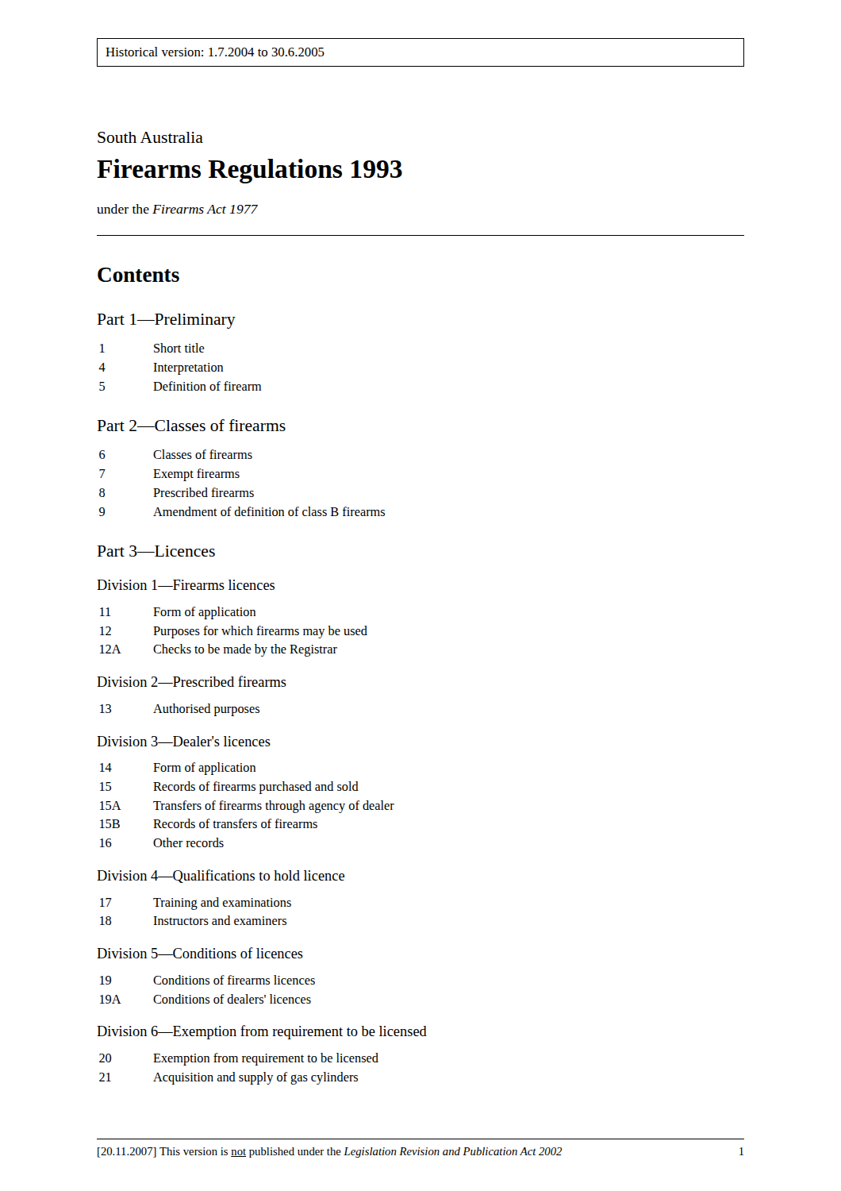Historical version: 1.7.2004 to 30.6.2005
South Australia
Firearms Regulations 1993
under the Firearms Act 1977
Contents
Part 1—Preliminary
| 1 | Short title |
| 4 | Interpretation |
| 5 | Definition of firearm |
Part 2—Classes of firearms
| 6 | Classes of firearms |
| 7 | Exempt firearms |
| 8 | Prescribed firearms |
| 9 | Amendment of definition of class B firearms |
Part 3—Licences
Division 1—Firearms licences
| 11 | Form of application |
| 12 | Purposes for which firearms may be used |
| 12A | Checks to be made by the Registrar |
Division 2—Prescribed firearms
| 13 | Authorised purposes |
Division 3—Dealer's licences
| 14 | Form of application |
| 15 | Records of firearms purchased and sold |
| 15A | Transfers of firearms through agency of dealer |
| 15B | Records of transfers of firearms |
| 16 | Other records |
Division 4—Qualifications to hold licence
| 17 | Training and examinations |
| 18 | Instructors and examiners |
Division 5—Conditions of licences
| 19 | Conditions of firearms licences |
| 19A | Conditions of dealers' licences |
Division 6—Exemption from requirement to be licensed
| 20 | Exemption from requirement to be licensed |
| 21 | Acquisition and supply of gas cylinders |
[20.11.2007] This version is not published under the Legislation Revision and Publication Act 2002 1